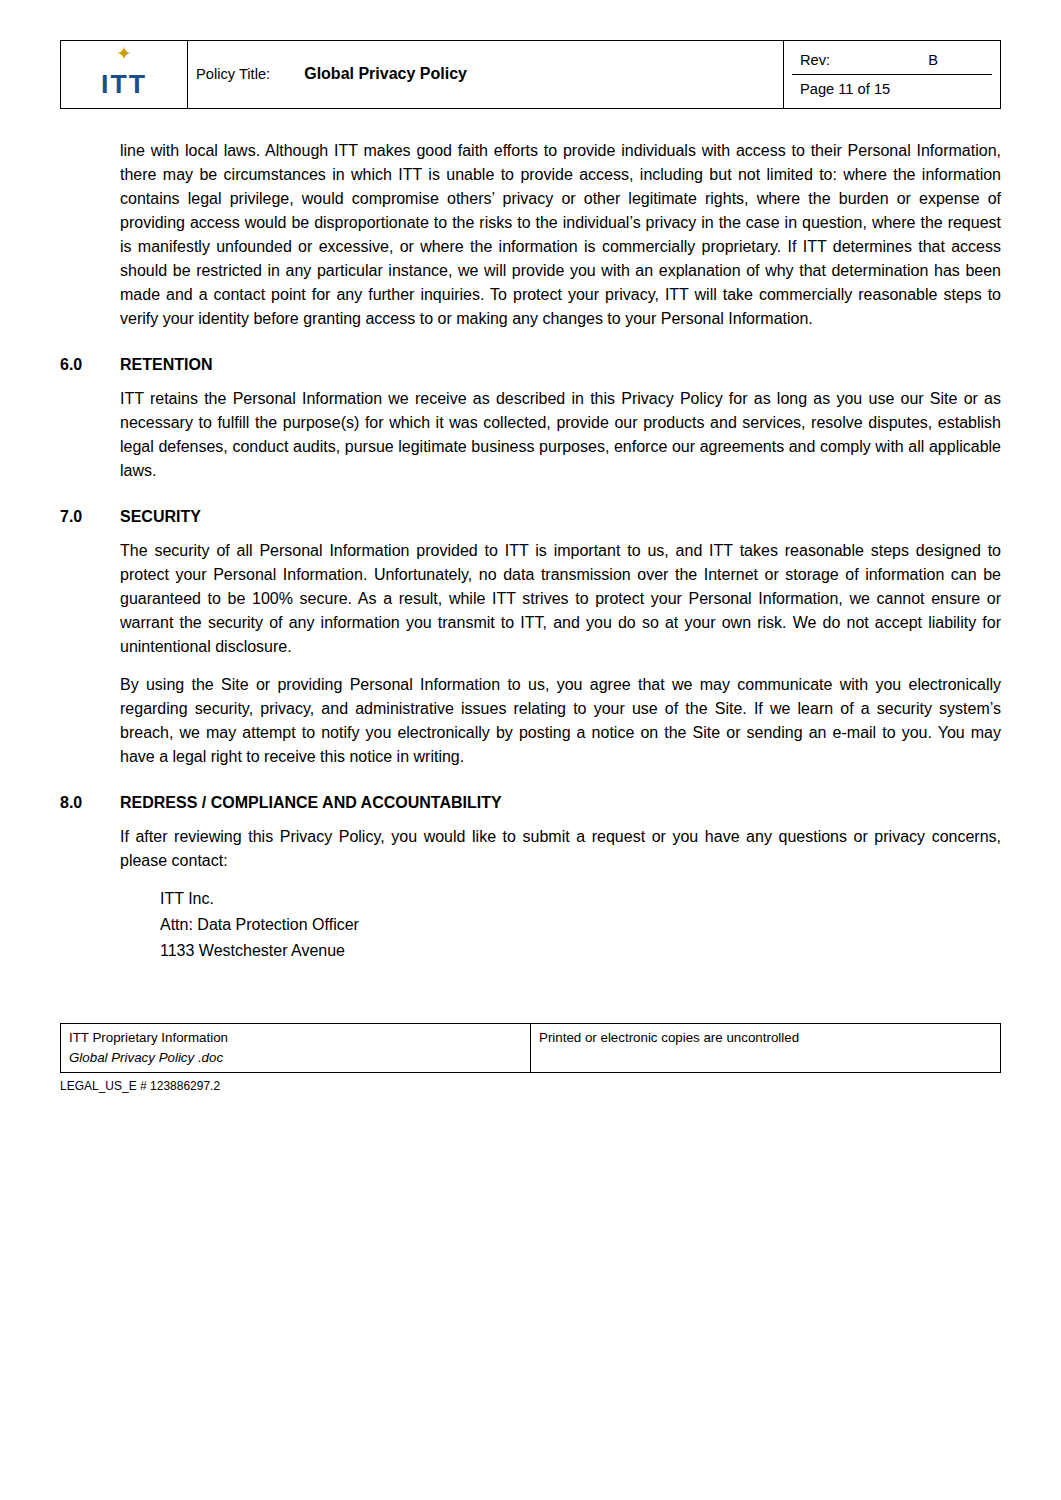| ✦ ITT | Policy Title: Global Privacy Policy | / Rev: / B / / Page 11 of 15 / |
line with local laws. Although ITT makes good faith efforts to provide individuals with access to their Personal Information, there may be circumstances in which ITT is unable to provide access, including but not limited to: where the information contains legal privilege, would compromise others’ privacy or other legitimate rights, where the burden or expense of providing access would be disproportionate to the risks to the individual’s privacy in the case in question, where the request is manifestly unfounded or excessive, or where the information is commercially proprietary. If ITT determines that access should be restricted in any particular instance, we will provide you with an explanation of why that determination has been made and a contact point for any further inquiries. To protect your privacy, ITT will take commercially reasonable steps to verify your identity before granting access to or making any changes to your Personal Information.
6.0 RETENTION
ITT retains the Personal Information we receive as described in this Privacy Policy for as long as you use our Site or as necessary to fulfill the purpose(s) for which it was collected, provide our products and services, resolve disputes, establish legal defenses, conduct audits, pursue legitimate business purposes, enforce our agreements and comply with all applicable laws.
7.0 SECURITY
The security of all Personal Information provided to ITT is important to us, and ITT takes reasonable steps designed to protect your Personal Information. Unfortunately, no data transmission over the Internet or storage of information can be guaranteed to be 100% secure. As a result, while ITT strives to protect your Personal Information, we cannot ensure or warrant the security of any information you transmit to ITT, and you do so at your own risk. We do not accept liability for unintentional disclosure.
By using the Site or providing Personal Information to us, you agree that we may communicate with you electronically regarding security, privacy, and administrative issues relating to your use of the Site. If we learn of a security system’s breach, we may attempt to notify you electronically by posting a notice on the Site or sending an e-mail to you. You may have a legal right to receive this notice in writing.
8.0 REDRESS / COMPLIANCE AND ACCOUNTABILITY
If after reviewing this Privacy Policy, you would like to submit a request or you have any questions or privacy concerns, please contact:
ITT Inc.
Attn: Data Protection Officer
1133 Westchester Avenue
| ITT Proprietary Information Global Privacy Policy .doc | Printed or electronic copies are uncontrolled |
LEGAL_US_E # 123886297.2